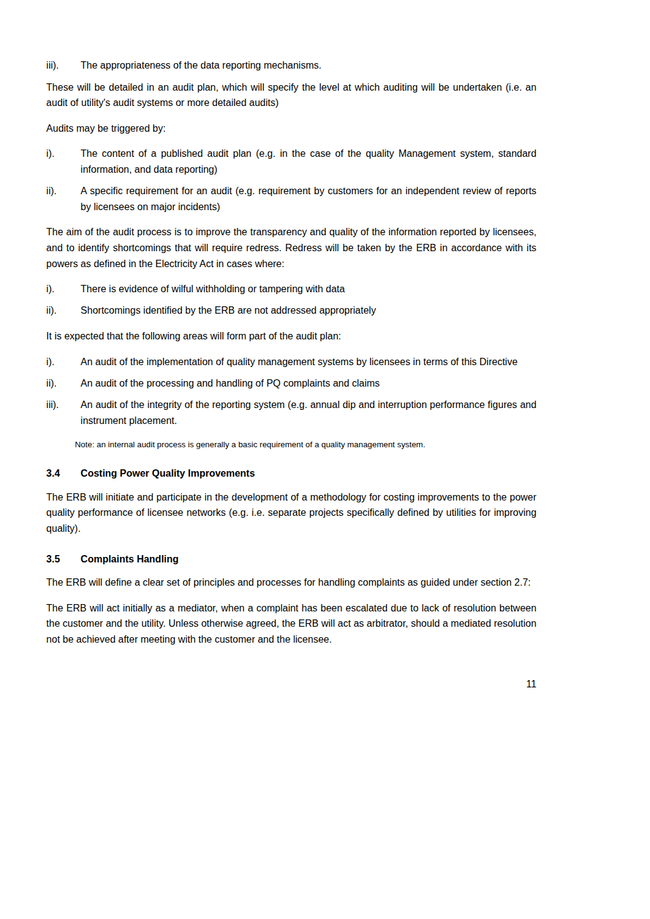iii). The appropriateness of the data reporting mechanisms.
These will be detailed in an audit plan, which will specify the level at which auditing will be undertaken (i.e. an audit of utility's audit systems or more detailed audits)
Audits may be triggered by:
i). The content of a published audit plan (e.g. in the case of the quality Management system, standard information, and data reporting)
ii). A specific requirement for an audit (e.g. requirement by customers for an independent review of reports by licensees on major incidents)
The aim of the audit process is to improve the transparency and quality of the information reported by licensees, and to identify shortcomings that will require redress. Redress will be taken by the ERB in accordance with its powers as defined in the Electricity Act in cases where:
i). There is evidence of wilful withholding or tampering with data
ii). Shortcomings identified by the ERB are not addressed appropriately
It is expected that the following areas will form part of the audit plan:
i). An audit of the implementation of quality management systems by licensees in terms of this Directive
ii). An audit of the processing and handling of PQ complaints and claims
iii). An audit of the integrity of the reporting system (e.g. annual dip and interruption performance figures and instrument placement.
Note: an internal audit process is generally a basic requirement of a quality management system.
3.4 Costing Power Quality Improvements
The ERB will initiate and participate in the development of a methodology for costing improvements to the power quality performance of licensee networks (e.g. i.e. separate projects specifically defined by utilities for improving quality).
3.5 Complaints Handling
The ERB will define a clear set of principles and processes for handling complaints as guided under section 2.7:
The ERB will act initially as a mediator, when a complaint has been escalated due to lack of resolution between the customer and the utility. Unless otherwise agreed, the ERB will act as arbitrator, should a mediated resolution not be achieved after meeting with the customer and the licensee.
11